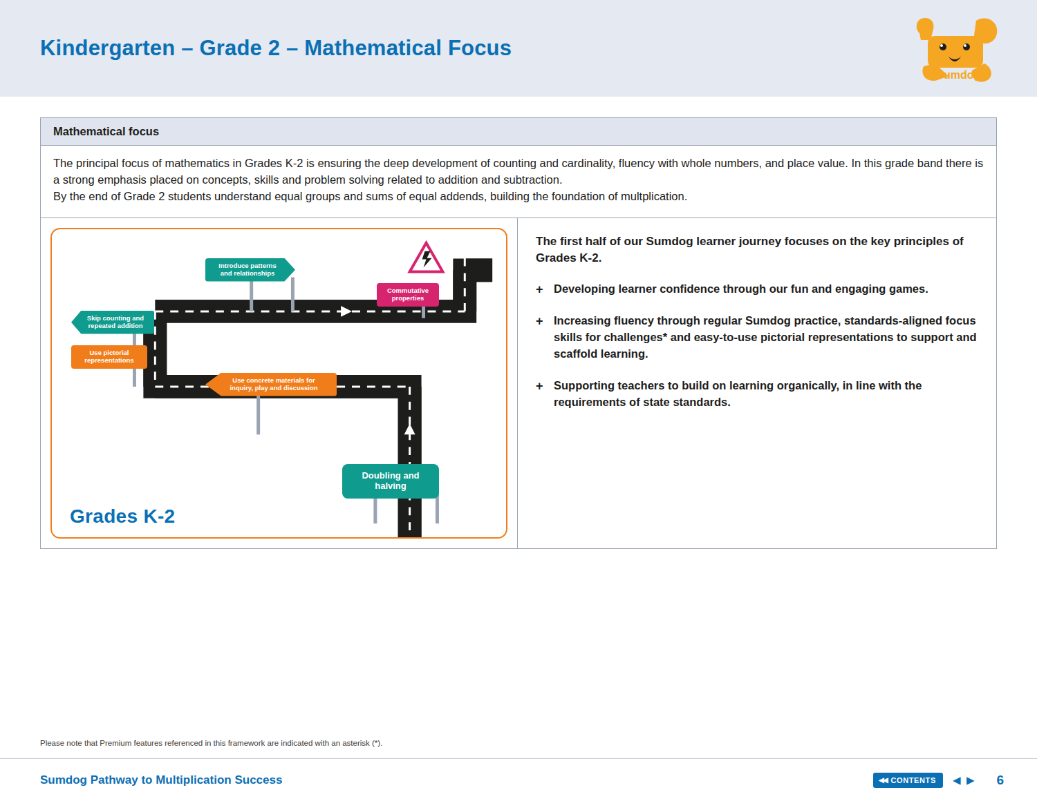Kindergarten – Grade 2 – Mathematical Focus
sumdog
Mathematical focus
The principal focus of mathematics in Grades K-2 is ensuring the deep development of counting and cardinality, fluency with whole numbers, and place value. In this grade band there is a strong emphasis placed on concepts, skills and problem solving related to addition and subtraction.
By the end of Grade 2 students understand equal groups and sums of equal addends, building the foundation of multplication.
Introduce patterns
and relationships
Skip counting and
repeated addition
Use pictorial
representations
Use concrete materials for
inquiry, play and discussion
Commutative
properties
Doubling and
halving
Grades K-2
The first half of our Sumdog learner journey focuses on the key principles of Grades K-2.
Developing learner confidence through our fun and engaging games.
Increasing fluency through regular Sumdog practice, standards-aligned focus skills for challenges* and easy-to-use pictorial representations to support and scaffold learning.
Supporting teachers to build on learning organically, in line with the requirements of state standards.
Please note that Premium features referenced in this framework are indicated with an asterisk (*).
Sumdog Pathway to Multiplication Success
◀◀ CONTENTS ◀ ▶ 6